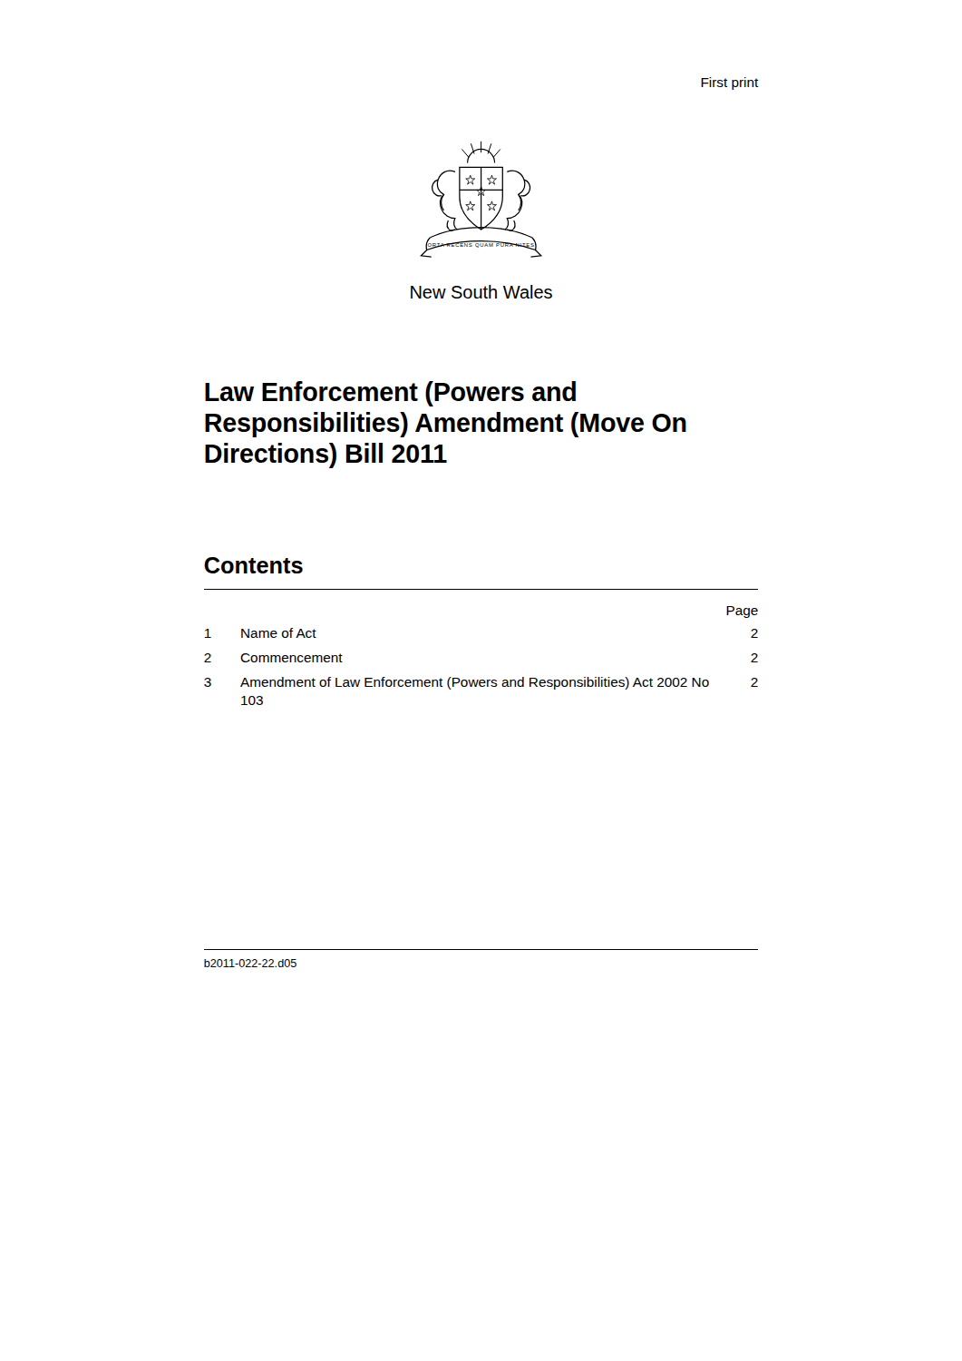First print
ORTA RECENS QUAM PURA NITES
New South Wales
Law Enforcement (Powers and Responsibilities) Amendment (Move On Directions) Bill 2011
Contents
| | | Page |
| 1 | Name of Act | 2 |
| 2 | Commencement | 2 |
| 3 | Amendment of Law Enforcement (Powers and Responsibilities) Act 2002 No 103 | 2 |
b2011-022-22.d05